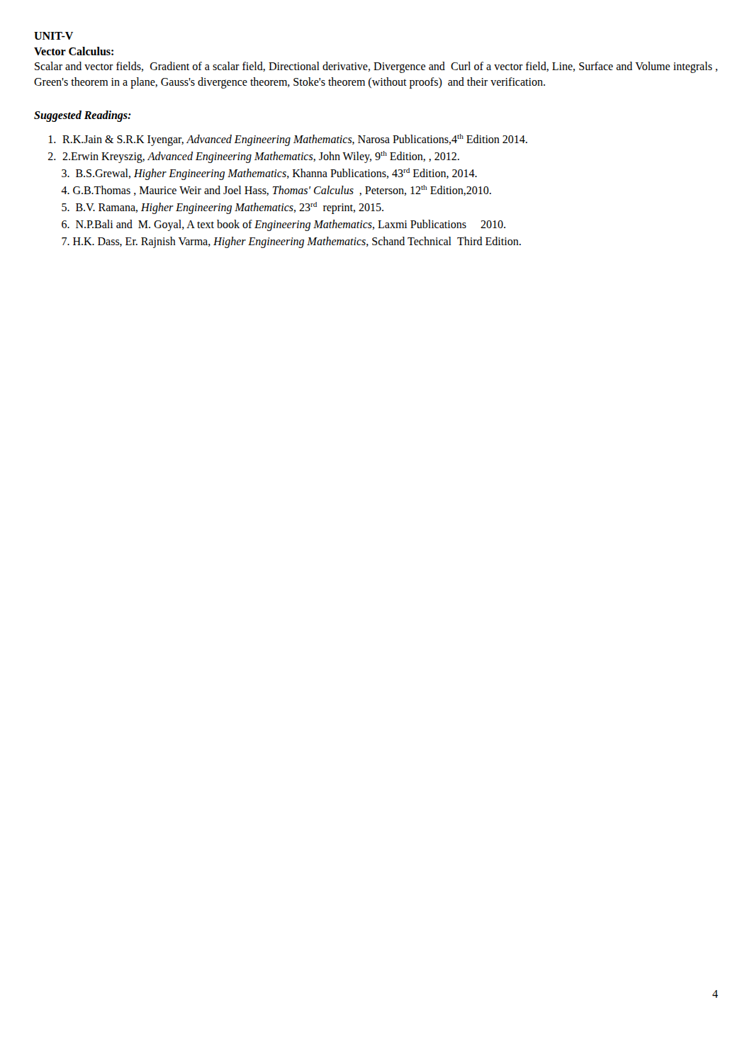UNIT-V
Vector Calculus:
Scalar and vector fields, Gradient of a scalar field, Directional derivative, Divergence and Curl of a vector field, Line, Surface and Volume integrals , Green's theorem in a plane, Gauss's divergence theorem, Stoke's theorem (without proofs) and their verification.
Suggested Readings:
R.K.Jain & S.R.K Iyengar, Advanced Engineering Mathematics, Narosa Publications,4th Edition 2014.
2.Erwin Kreyszig, Advanced Engineering Mathematics, John Wiley, 9th Edition, , 2012.
3. B.S.Grewal, Higher Engineering Mathematics, Khanna Publications, 43rd Edition, 2014.
4. G.B.Thomas , Maurice Weir and Joel Hass, Thomas' Calculus , Peterson, 12th Edition,2010.
5. B.V. Ramana, Higher Engineering Mathematics, 23rd reprint, 2015.
6. N.P.Bali and M. Goyal, A text book of Engineering Mathematics, Laxmi Publications 2010.
7. H.K. Dass, Er. Rajnish Varma, Higher Engineering Mathematics, Schand Technical Third Edition.
4